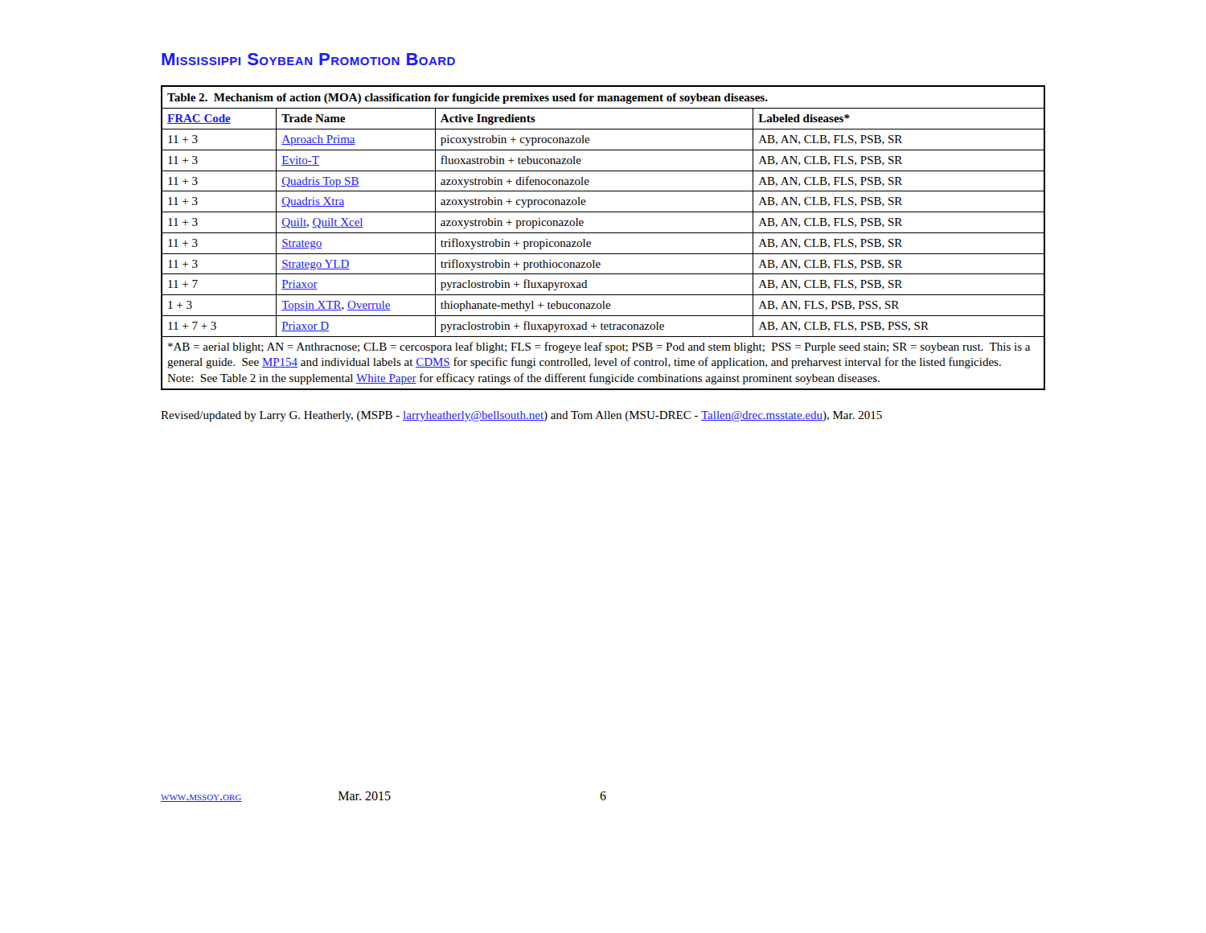Mississippi Soybean Promotion Board
| Table 2. Mechanism of action (MOA) classification for fungicide premixes used for management of soybean diseases. |
| FRAC Code | Trade Name | Active Ingredients | Labeled diseases* |
| 11 + 3 | Aproach Prima | picoxystrobin + cyproconazole | AB, AN, CLB, FLS, PSB, SR |
| 11 + 3 | Evito-T | fluoxastrobin + tebuconazole | AB, AN, CLB, FLS, PSB, SR |
| 11 + 3 | Quadris Top SB | azoxystrobin + difenoconazole | AB, AN, CLB, FLS, PSB, SR |
| 11 + 3 | Quadris Xtra | azoxystrobin + cyproconazole | AB, AN, CLB, FLS, PSB, SR |
| 11 + 3 | Quilt , Quilt Xcel | azoxystrobin + propiconazole | AB, AN, CLB, FLS, PSB, SR |
| 11 + 3 | Stratego | trifloxystrobin + propiconazole | AB, AN, CLB, FLS, PSB, SR |
| 11 + 3 | Stratego YLD | trifloxystrobin + prothioconazole | AB, AN, CLB, FLS, PSB, SR |
| 11 + 7 | Priaxor | pyraclostrobin + fluxapyroxad | AB, AN, CLB, FLS, PSB, SR |
| 1 + 3 | Topsin XTR , Overrule | thiophanate-methyl + tebuconazole | AB, AN, FLS, PSB, PSS, SR |
| 11 + 7 + 3 | Priaxor D | pyraclostrobin + fluxapyroxad + tetraconazole | AB, AN, CLB, FLS, PSB, PSS, SR |
| *AB = aerial blight; AN = Anthracnose; CLB = cercospora leaf blight; FLS = frogeye leaf spot; PSB = Pod and stem blight; PSS = Purple seed stain; SR = soybean rust. This is a general guide. See MP154 and individual labels at CDMS for specific fungi controlled, level of control, time of application, and preharvest interval for the listed fungicides. Note: See Table 2 in the supplemental White Paper for efficacy ratings of the different fungicide combinations against prominent soybean diseases. |
Revised/updated by Larry G. Heatherly, (MSPB - larryheatherly@bellsouth.net) and Tom Allen (MSU-DREC - Tallen@drec.msstate.edu), Mar. 2015
www.mssoy.org Mar. 2015 6